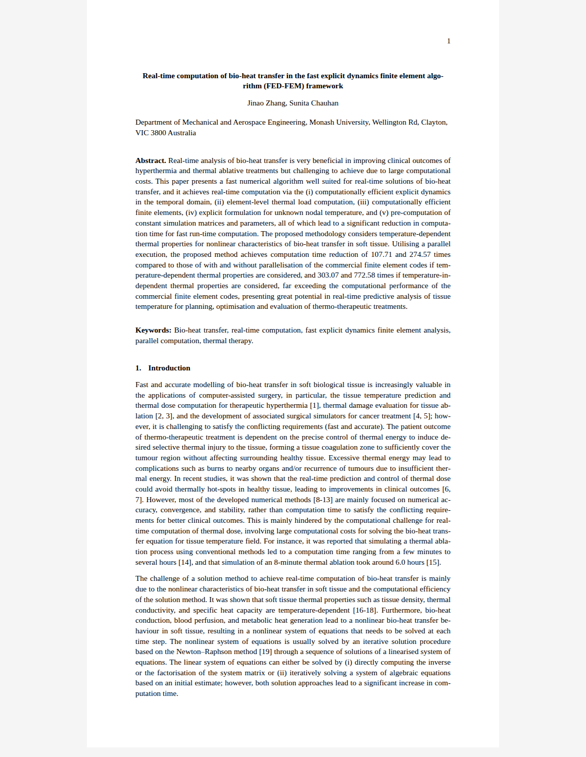1
Real-time computation of bio-heat transfer in the fast explicit dynamics finite element algorithm (FED-FEM) framework
Jinao Zhang, Sunita Chauhan
Department of Mechanical and Aerospace Engineering, Monash University, Wellington Rd, Clayton, VIC 3800 Australia
Abstract. Real-time analysis of bio-heat transfer is very beneficial in improving clinical outcomes of hyperthermia and thermal ablative treatments but challenging to achieve due to large computational costs. This paper presents a fast numerical algorithm well suited for real-time solutions of bio-heat transfer, and it achieves real-time computation via the (i) computationally efficient explicit dynamics in the temporal domain, (ii) element-level thermal load computation, (iii) computationally efficient finite elements, (iv) explicit formulation for unknown nodal temperature, and (v) pre-computation of constant simulation matrices and parameters, all of which lead to a significant reduction in computation time for fast run-time computation. The proposed methodology considers temperature-dependent thermal properties for nonlinear characteristics of bio-heat transfer in soft tissue. Utilising a parallel execution, the proposed method achieves computation time reduction of 107.71 and 274.57 times compared to those of with and without parallelisation of the commercial finite element codes if temperature-dependent thermal properties are considered, and 303.07 and 772.58 times if temperature-independent thermal properties are considered, far exceeding the computational performance of the commercial finite element codes, presenting great potential in real-time predictive analysis of tissue temperature for planning, optimisation and evaluation of thermo-therapeutic treatments.
Keywords: Bio-heat transfer, real-time computation, fast explicit dynamics finite element analysis, parallel computation, thermal therapy.
1. Introduction
Fast and accurate modelling of bio-heat transfer in soft biological tissue is increasingly valuable in the applications of computer-assisted surgery, in particular, the tissue temperature prediction and thermal dose computation for therapeutic hyperthermia [1], thermal damage evaluation for tissue ablation [2, 3], and the development of associated surgical simulators for cancer treatment [4, 5]; however, it is challenging to satisfy the conflicting requirements (fast and accurate). The patient outcome of thermo-therapeutic treatment is dependent on the precise control of thermal energy to induce desired selective thermal injury to the tissue, forming a tissue coagulation zone to sufficiently cover the tumour region without affecting surrounding healthy tissue. Excessive thermal energy may lead to complications such as burns to nearby organs and/or recurrence of tumours due to insufficient thermal energy. In recent studies, it was shown that the real-time prediction and control of thermal dose could avoid thermally hot-spots in healthy tissue, leading to improvements in clinical outcomes [6, 7]. However, most of the developed numerical methods [8-13] are mainly focused on numerical accuracy, convergence, and stability, rather than computation time to satisfy the conflicting requirements for better clinical outcomes. This is mainly hindered by the computational challenge for real-time computation of thermal dose, involving large computational costs for solving the bio-heat transfer equation for tissue temperature field. For instance, it was reported that simulating a thermal ablation process using conventional methods led to a computation time ranging from a few minutes to several hours [14], and that simulation of an 8-minute thermal ablation took around 6.0 hours [15].
The challenge of a solution method to achieve real-time computation of bio-heat transfer is mainly due to the nonlinear characteristics of bio-heat transfer in soft tissue and the computational efficiency of the solution method. It was shown that soft tissue thermal properties such as tissue density, thermal conductivity, and specific heat capacity are temperature-dependent [16-18]. Furthermore, bio-heat conduction, blood perfusion, and metabolic heat generation lead to a nonlinear bio-heat transfer behaviour in soft tissue, resulting in a nonlinear system of equations that needs to be solved at each time step. The nonlinear system of equations is usually solved by an iterative solution procedure based on the Newton–Raphson method [19] through a sequence of solutions of a linearised system of equations. The linear system of equations can either be solved by (i) directly computing the inverse or the factorisation of the system matrix or (ii) iteratively solving a system of algebraic equations based on an initial estimate; however, both solution approaches lead to a significant increase in computation time.